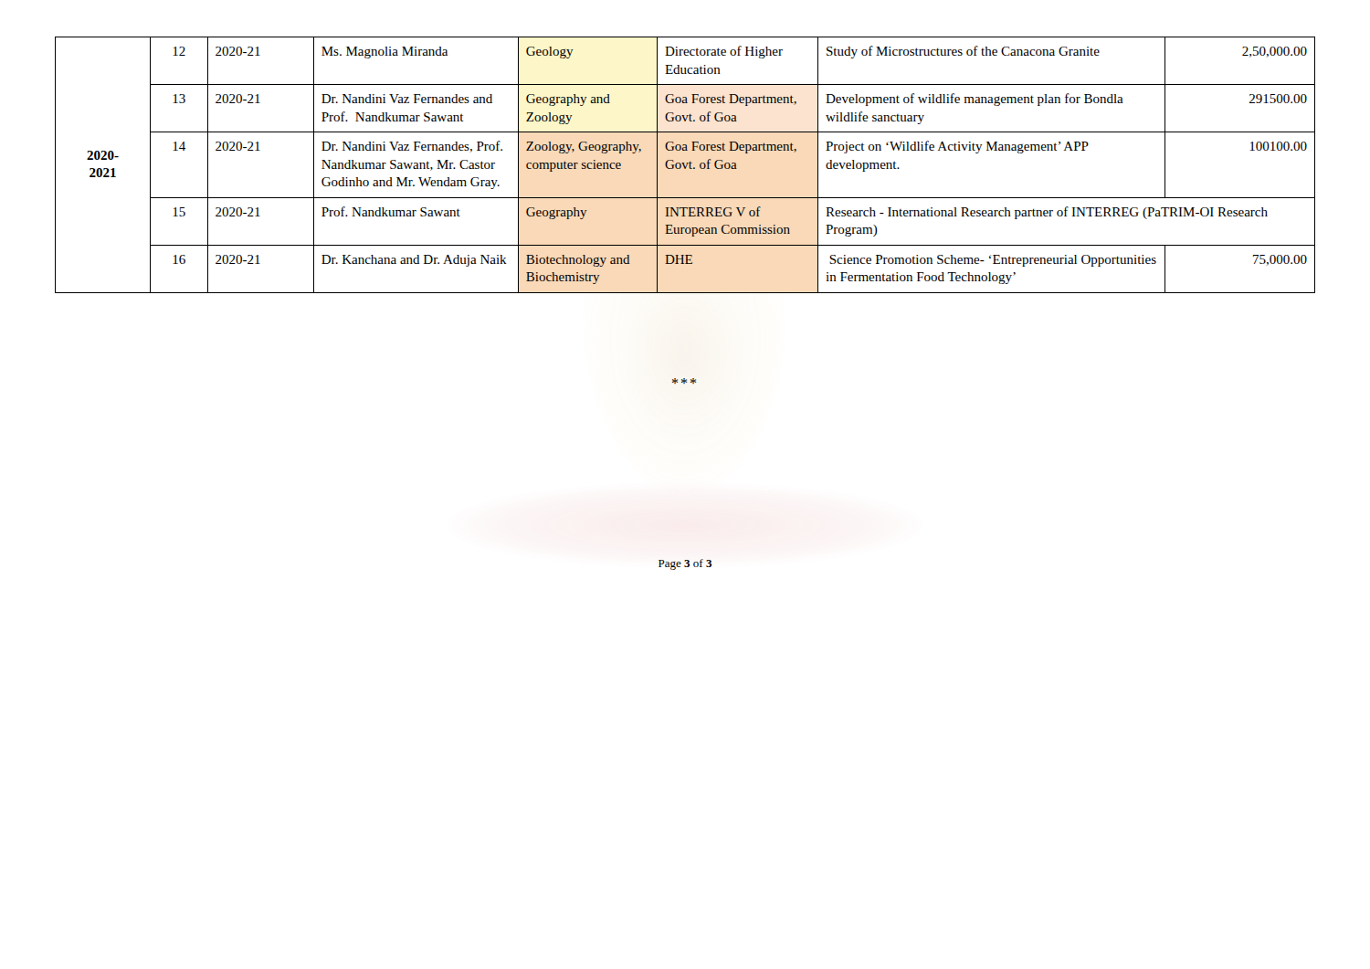| 2020- 2021 | 12 | 2020-21 | Ms. Magnolia Miranda | Geology | Directorate of Higher Education | Study of Microstructures of the Canacona Granite | 2,50,000.00 |
| 13 | 2020-21 | Dr. Nandini Vaz Fernandes and Prof. Nandkumar Sawant | Geography and Zoology | Goa Forest Department, Govt. of Goa | Development of wildlife management plan for Bondla wildlife sanctuary | 291500.00 |
| 14 | 2020-21 | Dr. Nandini Vaz Fernandes, Prof. Nandkumar Sawant, Mr. Castor Godinho and Mr. Wendam Gray. | Zoology, Geography, computer science | Goa Forest Department, Govt. of Goa | Project on ‘Wildlife Activity Management’ APP development. | 100100.00 |
| 15 | 2020-21 | Prof. Nandkumar Sawant | Geography | INTERREG V of European Commission | Research - International Research partner of INTERREG (PaTRIM-OI Research Program) |
| 16 | 2020-21 | Dr. Kanchana and Dr. Aduja Naik | Biotechnology and Biochemistry | DHE | Science Promotion Scheme- ‘Entrepreneurial Opportunities in Fermentation Food Technology’ | 75,000.00 |
***
Page 3 of 3